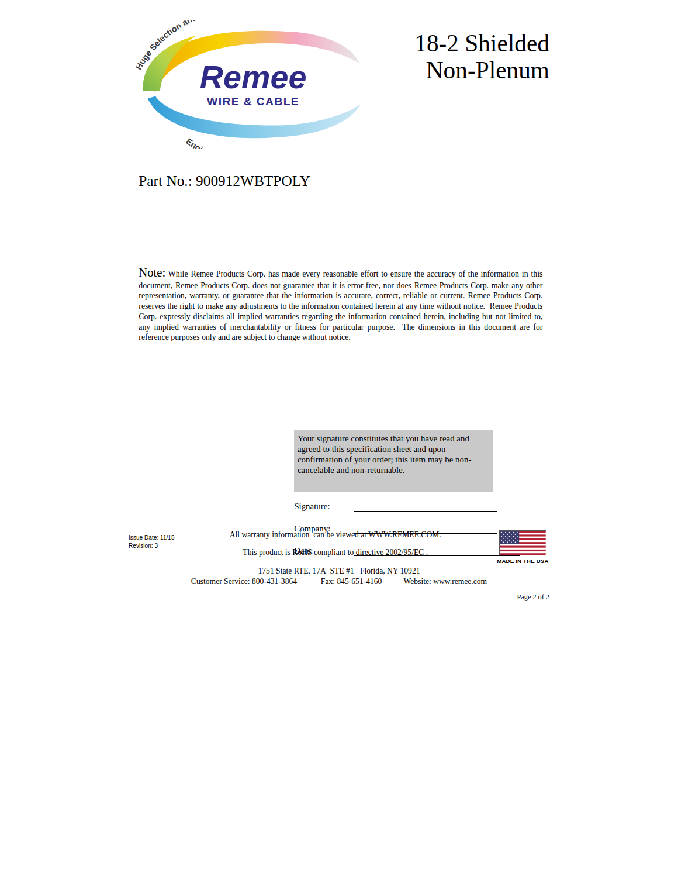Remee WIRE & CABLE Huge Selection and Personal Service Engineered With You In Mind
18-2 Shielded
Non-Plenum
Part No.: 900912WBTPOLY
Note: While Remee Products Corp. has made every reasonable effort to ensure the accuracy of the information in this document, Remee Products Corp. does not guarantee that it is error-free, nor does Remee Products Corp. make any other representation, warranty, or guarantee that the information is accurate, correct, reliable or current. Remee Products Corp. reserves the right to make any adjustments to the information contained herein at any time without notice. Remee Products Corp. expressly disclaims all implied warranties regarding the information contained herein, including but not limited to, any implied warranties of merchantability or fitness for particular purpose. The dimensions in this document are for reference purposes only and are subject to change without notice.
Your signature constitutes that you have read and agreed to this specification sheet and upon confirmation of your order; this item may be non-cancelable and non-returnable.
Signature:
Company:
Date:
Issue Date: 11/15
Revision: 3
All warranty information can be viewed at WWW.REMEE.COM.
This product is RoHS compliant to directive 2002/95/EC .
MADE IN THE USA
1751 State RTE. 17A STE #1 Florida, NY 10921
Customer Service: 800-431-3864 Fax: 845-651-4160 Website: www.remee.com
Page 2 of 2